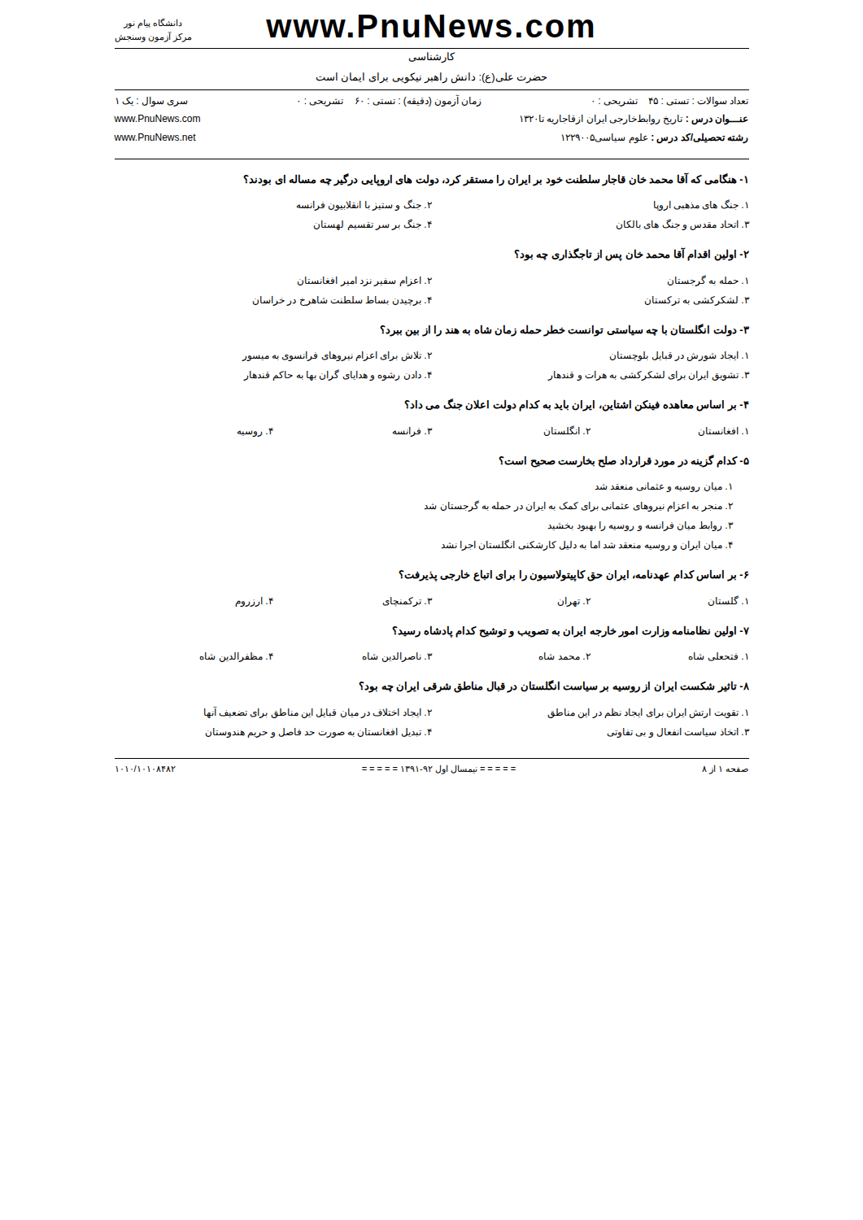دانشگاه پیام نور
مرکز آزمون وسنجش
www.PnuNews.com
کارشناسی
حضرت علی(ع): دانش راهبر نیکویی برای ایمان است
تعداد سوالات : تستی : ۴۵ تشریحی : ۰
زمان آزمون (دقیقه) : تستی : ۶۰ تشریحی : ۰
سری سوال : یک ۱
عنـــوان درس : تاریخ روابط‌خارجی ایران ازقاجاریه تا۱۳۲۰
رشته تحصیلی/کد درس : علوم سیاسی۱۲۲۹۰۰۵
www.PnuNews.com
www.PnuNews.net
۱- هنگامی که آقا محمد خان قاجار سلطنت خود بر ایران را مستقر کرد، دولت های اروپایی درگیر چه مساله ای بودند؟
۱. جنگ های مذهبی اروپا
۲. جنگ و ستیز با انقلابیون فرانسه
۳. اتحاد مقدس و جنگ های بالکان
۴. جنگ بر سر تقسیم لهستان
۲- اولین اقدام آقا محمد خان پس از تاجگذاری چه بود؟
۱. حمله به گرجستان
۲. اعزام سفیر نزد امیر افغانستان
۳. لشکرکشی به ترکستان
۴. برچیدن بساط سلطنت شاهرخ در خراسان
۳- دولت انگلستان با چه سیاستی توانست خطر حمله زمان شاه به هند را از بین ببرد؟
۱. ایجاد شورش در قبایل بلوچستان
۲. تلاش برای اعزام نیروهای فرانسوی به میسور
۳. تشویق ایران برای لشکرکشی به هرات و قندهار
۴. دادن رشوه و هدایای گران بها به حاکم قندهار
۴- بر اساس معاهده فینکن اشتاین، ایران باید به کدام دولت اعلان جنگ می داد؟
۱. افغانستان
۲. انگلستان
۳. فرانسه
۴. روسیه
۵- کدام گزینه در مورد قرارداد صلح بخارست صحیح است؟
۱. میان روسیه و عثمانی منعقد شد
۲. منجر به اعزام نیروهای عثمانی برای کمک به ایران در حمله به گرجستان شد
۳. روابط میان فرانسه و روسیه را بهبود بخشید
۴. میان ایران و روسیه منعقد شد اما به دلیل کارشکنی انگلستان اجرا نشد
۶- بر اساس کدام عهدنامه، ایران حق کاپیتولاسیون را برای اتباع خارجی پذیرفت؟
۱. گلستان
۲. تهران
۳. ترکمنچای
۴. ارزروم
۷- اولین نظامنامه وزارت امور خارجه ایران به تصویب و توشیح کدام پادشاه رسید؟
۱. فتحعلی شاه
۲. محمد شاه
۳. ناصرالدین شاه
۴. مظفرالدین شاه
۸- تاثیر شکست ایران از روسیه بر سیاست انگلستان در قبال مناطق شرقی ایران چه بود؟
۱. تقویت ارتش ایران برای ایجاد نظم در این مناطق
۲. ایجاد اختلاف در میان قبایل این مناطق برای تضعیف آنها
۳. اتخاذ سیاست انفعال و بی تفاوتی
۴. تبدیل افغانستان به صورت حد فاصل و حریم هندوستان
صفحه ۱ از ۸
= = = = = نیمسال اول ۹۲-۱۳۹۱ = = = = =
۱۰۱۰/۱۰۱۰۸۴۸۲